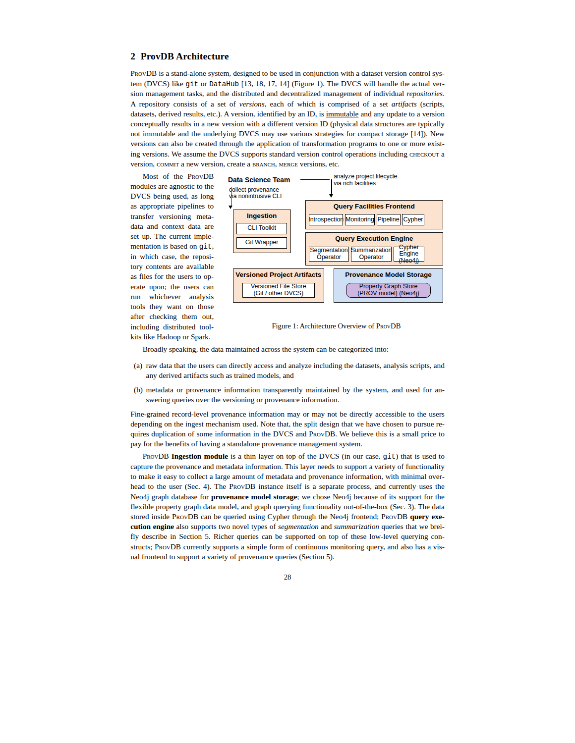2 ProvDB Architecture
ProvDB is a stand-alone system, designed to be used in conjunction with a dataset version control system (DVCS) like git or DataHub [13, 18, 17, 14] (Figure 1). The DVCS will handle the actual version management tasks, and the distributed and decentralized management of individual repositories. A repository consists of a set of versions, each of which is comprised of a set artifacts (scripts, datasets, derived results, etc.). A version, identified by an ID, is immutable and any update to a version conceptually results in a new version with a different version ID (physical data structures are typically not immutable and the underlying DVCS may use various strategies for compact storage [14]). New versions can also be created through the application of transformation programs to one or more existing versions. We assume the DVCS supports standard version control operations including checkout a version, commit a new version, create a branch, merge versions, etc.
Data Science Team
analyze project lifecycle
via rich facilities
collect provenance
via nonintrusive CLI
Query Facilities Frontend
Introspection
Monitoring
Pipeline
Cypher
Ingestion
CLI Toolkit
Git Wrapper
Query Execution Engine
Segmentation
Operator
Summarization
Operator
Cypher Engine
(Neo4j)
Versioned Project Artifacts
Versioned File Store
(Git / other DVCS)
Provenance Model Storage
Property Graph Store
(PROV model) (Neo4j)
Figure 1: Architecture Overview of ProvDB
Most of the ProvDB modules are agnostic to the DVCS being used, as long as appropriate pipelines to transfer versioning metadata and context data are set up. The current implementation is based on git, in which case, the repository contents are available as files for the users to operate upon; the users can run whichever analysis tools they want on those after checking them out, including distributed toolkits like Hadoop or Spark.
Broadly speaking, the data maintained across the system can be categorized into:
(a) raw data that the users can directly access and analyze including the datasets, analysis scripts, and any derived artifacts such as trained models, and
(b) metadata or provenance information transparently maintained by the system, and used for answering queries over the versioning or provenance information.
Fine-grained record-level provenance information may or may not be directly accessible to the users depending on the ingest mechanism used. Note that, the split design that we have chosen to pursue requires duplication of some information in the DVCS and ProvDB. We believe this is a small price to pay for the benefits of having a standalone provenance management system.
ProvDB Ingestion module is a thin layer on top of the DVCS (in our case, git) that is used to capture the provenance and metadata information. This layer needs to support a variety of functionality to make it easy to collect a large amount of metadata and provenance information, with minimal overhead to the user (Sec. 4). The ProvDB instance itself is a separate process, and currently uses the Neo4j graph database for provenance model storage; we chose Neo4j because of its support for the flexible property graph data model, and graph querying functionality out-of-the-box (Sec. 3). The data stored inside ProvDB can be queried using Cypher through the Neo4j frontend; ProvDB query execution engine also supports two novel types of segmentation and summarization queries that we breifly describe in Section 5. Richer queries can be supported on top of these low-level querying constructs; ProvDB currently supports a simple form of continuous monitoring query, and also has a visual frontend to support a variety of provenance queries (Section 5).
28